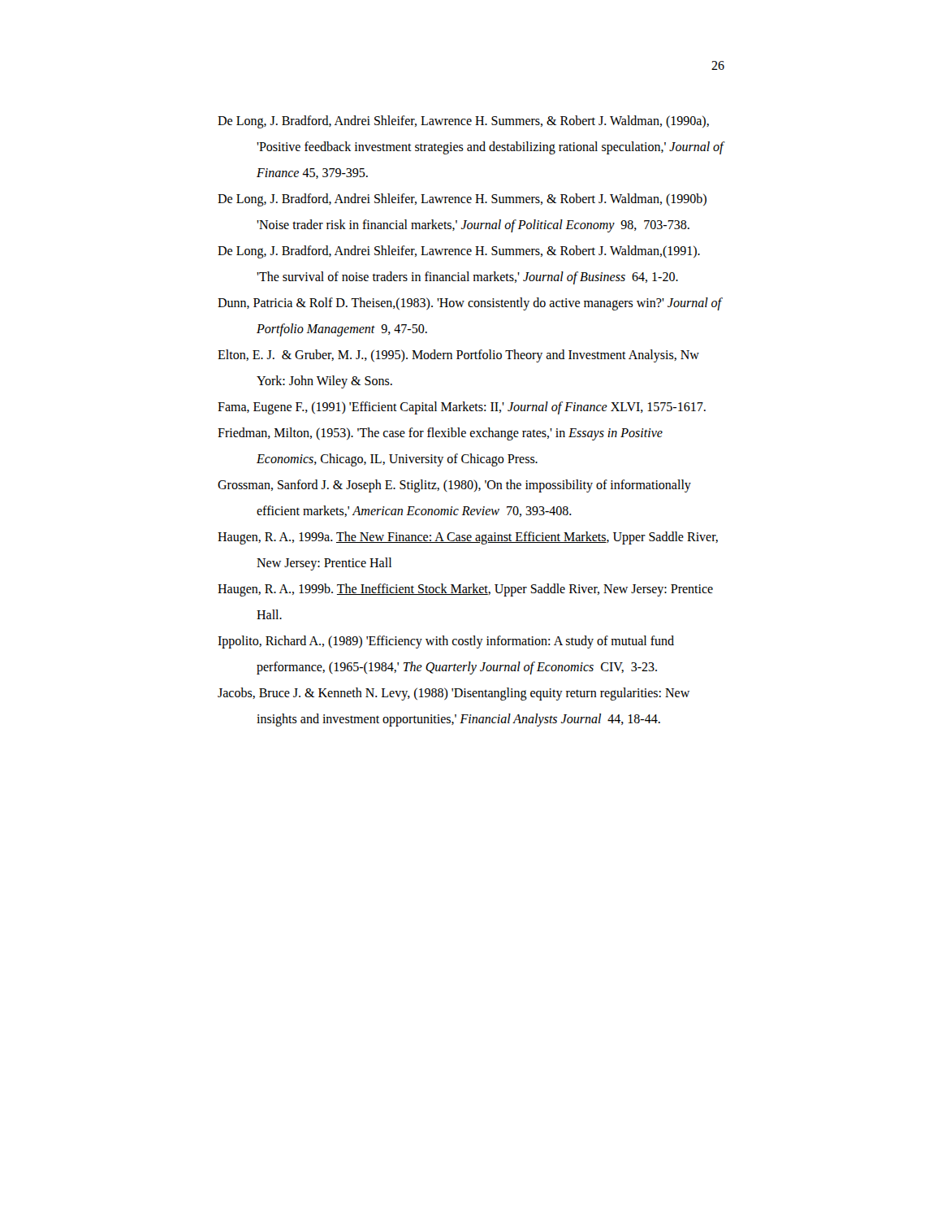26
De Long, J. Bradford, Andrei Shleifer, Lawrence H. Summers, & Robert J. Waldman, (1990a), 'Positive feedback investment strategies and destabilizing rational speculation,' Journal of Finance 45, 379-395.
De Long, J. Bradford, Andrei Shleifer, Lawrence H. Summers, & Robert J. Waldman, (1990b) 'Noise trader risk in financial markets,' Journal of Political Economy 98, 703-738.
De Long, J. Bradford, Andrei Shleifer, Lawrence H. Summers, & Robert J. Waldman,(1991). 'The survival of noise traders in financial markets,' Journal of Business 64, 1-20.
Dunn, Patricia & Rolf D. Theisen,(1983). 'How consistently do active managers win?' Journal of Portfolio Management 9, 47-50.
Elton, E. J. & Gruber, M. J., (1995). Modern Portfolio Theory and Investment Analysis, Nw York: John Wiley & Sons.
Fama, Eugene F., (1991) 'Efficient Capital Markets: II,' Journal of Finance XLVI, 1575-1617.
Friedman, Milton, (1953). 'The case for flexible exchange rates,' in Essays in Positive Economics, Chicago, IL, University of Chicago Press.
Grossman, Sanford J. & Joseph E. Stiglitz, (1980), 'On the impossibility of informationally efficient markets,' American Economic Review 70, 393-408.
Haugen, R. A., 1999a. The New Finance: A Case against Efficient Markets, Upper Saddle River, New Jersey: Prentice Hall
Haugen, R. A., 1999b. The Inefficient Stock Market, Upper Saddle River, New Jersey: Prentice Hall.
Ippolito, Richard A., (1989) 'Efficiency with costly information: A study of mutual fund performance, (1965-(1984,' The Quarterly Journal of Economics CIV, 3-23.
Jacobs, Bruce J. & Kenneth N. Levy, (1988) 'Disentangling equity return regularities: New insights and investment opportunities,' Financial Analysts Journal 44, 18-44.